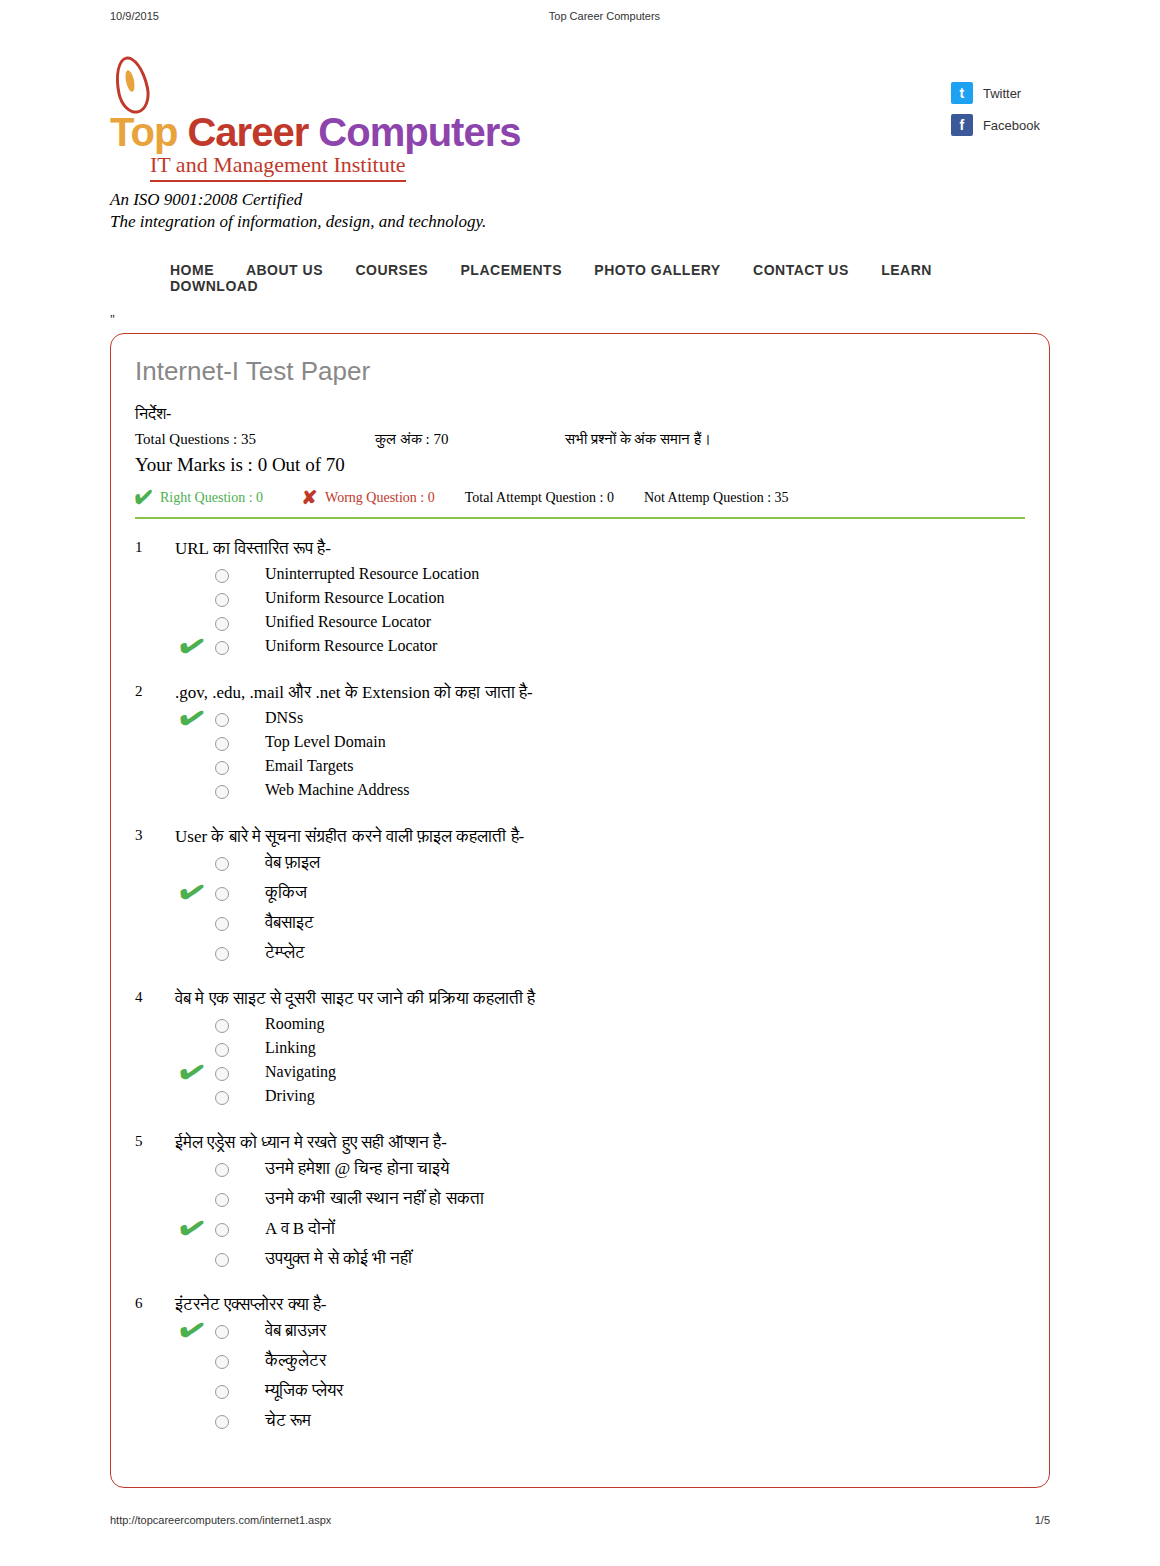10/9/2015
Top Career Computers
Top Career Computers
IT and Management Institute
An ISO 9001:2008 Certified
The integration of information, design, and technology.
tTwitter
fFacebook
HOME ABOUT US COURSES PLACEMENTS PHOTO GALLERY CONTACT US LEARN DOWNLOAD
"
Internet-I Test Paper
निर्देश-
Total Questions : 35
कुल अंक : 70
सभी प्रश्नों के अंक समान हैं।
Your Marks is : 0 Out of 70
✔Right Question : 0 ✘Worng Question : 0 Total Attempt Question : 0 Not Attemp Question : 35
URL का विस्तारित रूप है-
Uninterrupted Resource Location
Uniform Resource Location
Unified Resource Locator
✔ Uniform Resource Locator
.gov, .edu, .mail और .net के Extension को कहा जाता है-
✔ DNSs
Top Level Domain
Email Targets
Web Machine Address
User के बारे मे सूचना संग्रहीत करने वाली फ़ाइल कहलाती है-
वेब फ़ाइल
✔ कूकिज
वैबसाइट
टेम्प्लेट
वेब मे एक साइट से दूसरी साइट पर जाने की प्रक्रिया कहलाती है
Rooming
Linking
✔ Navigating
Driving
ईमेल एड्रेस को ध्यान मे रखते हुए सही ऑप्शन है-
उनमे हमेशा @ चिन्ह होना चाइये
उनमे कभी खाली स्थान नहीं हो सकता
✔ A व B दोनों
उपयुक्त मे से कोई भी नहीं
इंटरनेट एक्सप्लोरर क्या है-
✔ वेब ब्राउज़र
कैल्कुलेटर
म्यूजिक प्लेयर
चेट रूम
http://topcareercomputers.com/internet1.aspx 1/5